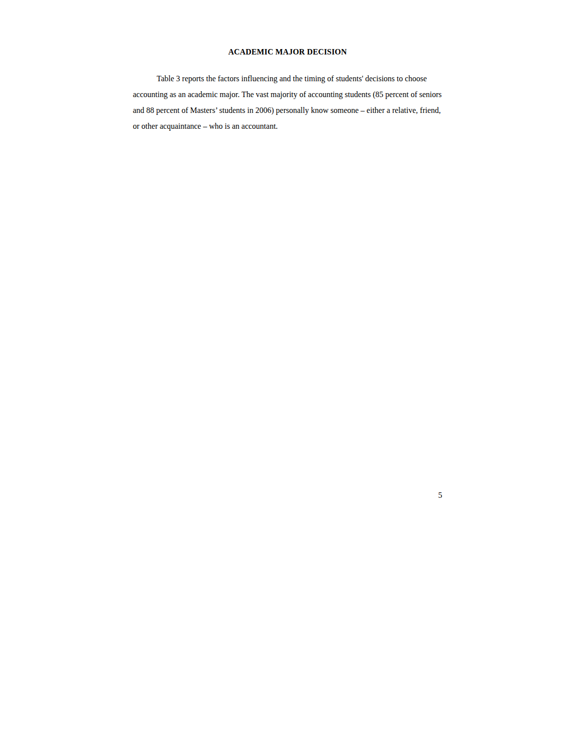Academic Major Decision
Table 3 reports the factors influencing and the timing of students' decisions to choose accounting as an academic major. The vast majority of accounting students (85 percent of seniors and 88 percent of Masters’ students in 2006) personally know someone – either a relative, friend, or other acquaintance – who is an accountant.
5